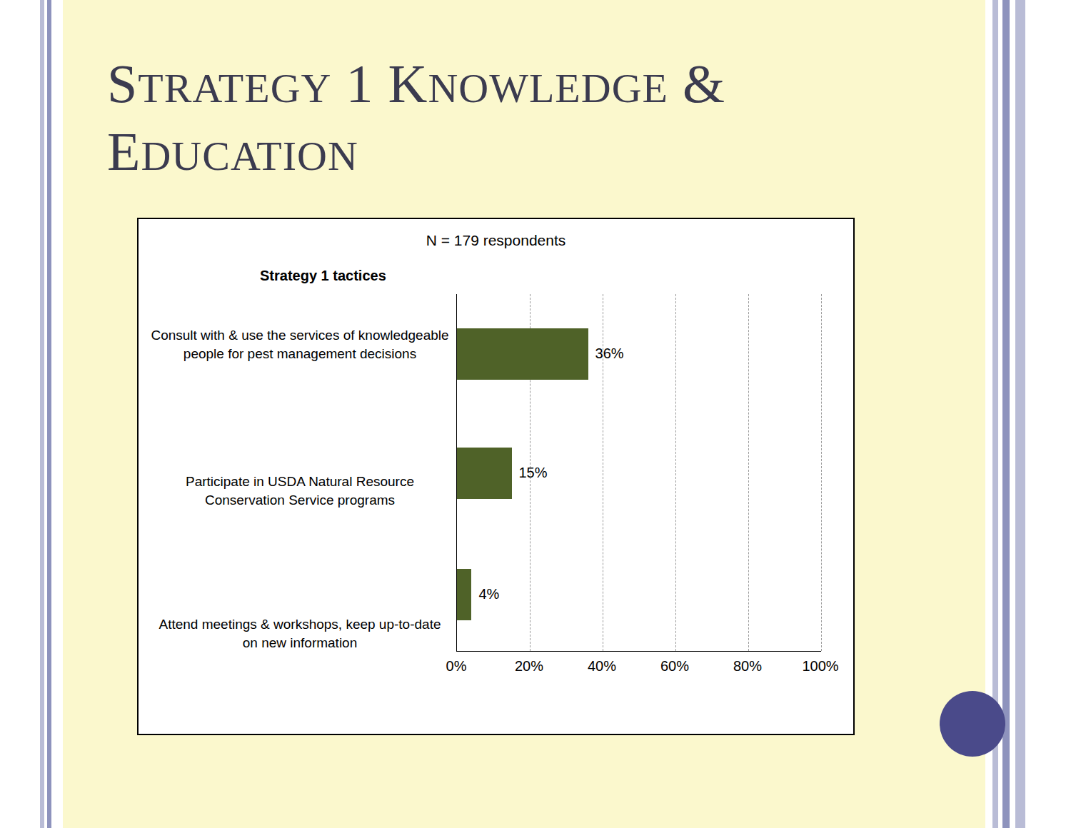STRATEGY 1 KNOWLEDGE &
EDUCATION
N = 179 respondents
Strategy 1 tactices
Consult with & use the services of knowledgeable people for pest management decisions
Participate in USDA Natural Resource Conservation Service programs
Attend meetings & workshops, keep up-to-date on new information
36%
15%
4%
0% 20% 40% 60% 80% 100%